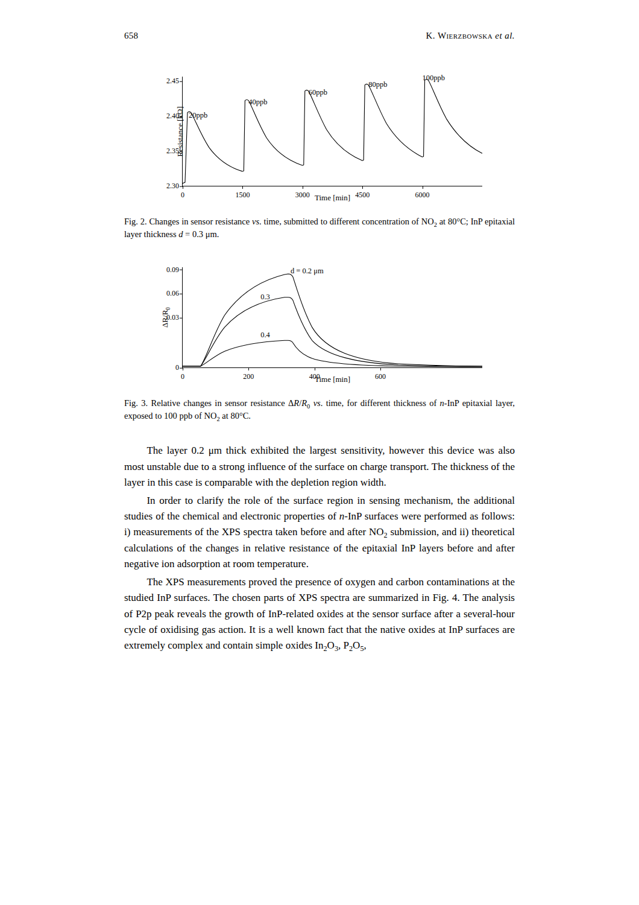658 K. Wierzbowska et al.
Resistance [kΩ] Time [min] 2.45 2.40 2.35 2.30 0 1500 3000 4500 6000 20ppb 40ppb 60ppb 80ppb 100ppb
Fig. 2. Changes in sensor resistance vs. time, submitted to different concentration of NO2 at 80°C; InP epitaxial layer thickness d = 0.3 μm.
ΔR/R0 Time [min] 0.09 0.06 0.03 0 0 200 400 600 d = 0.2 μm 0.3 0.4
Fig. 3. Relative changes in sensor resistance ΔR/R0 vs. time, for different thickness of n-InP epitaxial layer, exposed to 100 ppb of NO2 at 80°C.
The layer 0.2 μm thick exhibited the largest sensitivity, however this device was also most unstable due to a strong influence of the surface on charge transport. The thickness of the layer in this case is comparable with the depletion region width.
In order to clarify the role of the surface region in sensing mechanism, the additional studies of the chemical and electronic properties of n-InP surfaces were performed as follows: i) measurements of the XPS spectra taken before and after NO2 submission, and ii) theoretical calculations of the changes in relative resistance of the epitaxial InP layers before and after negative ion adsorption at room temperature.
The XPS measurements proved the presence of oxygen and carbon contaminations at the studied InP surfaces. The chosen parts of XPS spectra are summarized in Fig. 4. The analysis of P2p peak reveals the growth of InP-related oxides at the sensor surface after a several-hour cycle of oxidising gas action. It is a well known fact that the native oxides at InP surfaces are extremely complex and contain simple oxides In2O3, P2O5,